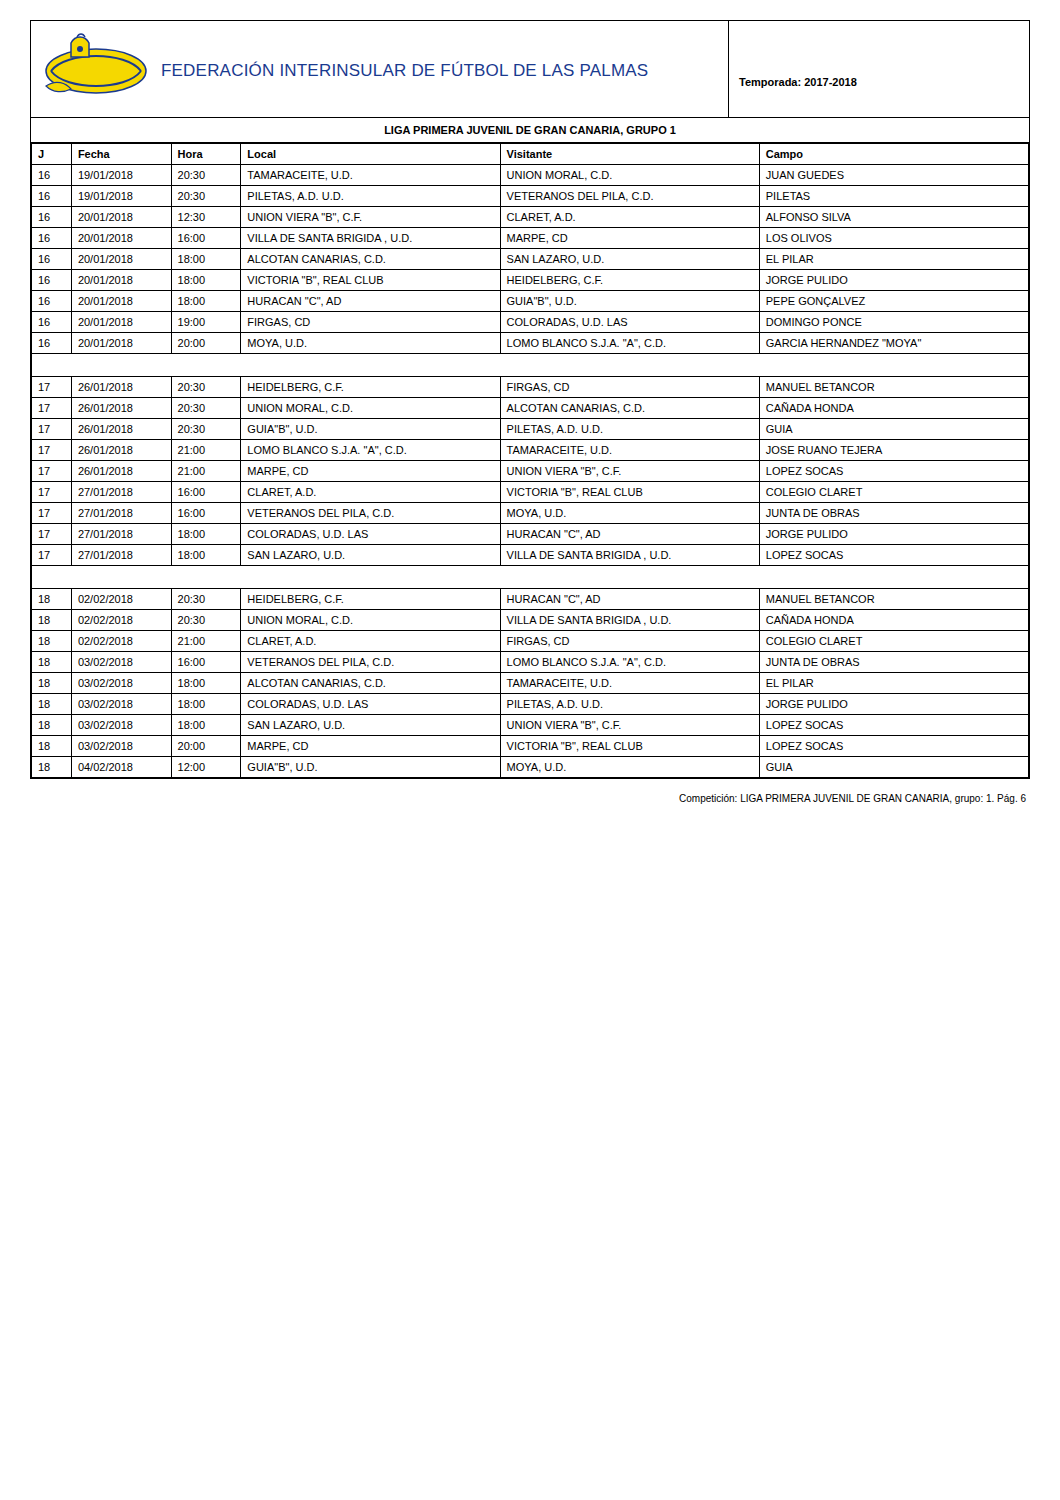FEDERACIÓN INTERINSULAR DE FÚTBOL DE LAS PALMAS
Temporada: 2017-2018
LIGA PRIMERA JUVENIL DE GRAN CANARIA, GRUPO 1
| J | Fecha | Hora | Local | Visitante | Campo |
| --- | --- | --- | --- | --- | --- |
| 16 | 19/01/2018 | 20:30 | TAMARACEITE, U.D. | UNION MORAL, C.D. | JUAN GUEDES |
| 16 | 19/01/2018 | 20:30 | PILETAS, A.D. U.D. | VETERANOS DEL PILA, C.D. | PILETAS |
| 16 | 20/01/2018 | 12:30 | UNION VIERA "B", C.F. | CLARET, A.D. | ALFONSO SILVA |
| 16 | 20/01/2018 | 16:00 | VILLA DE SANTA BRIGIDA , U.D. | MARPE, CD | LOS OLIVOS |
| 16 | 20/01/2018 | 18:00 | ALCOTAN CANARIAS, C.D. | SAN LAZARO, U.D. | EL PILAR |
| 16 | 20/01/2018 | 18:00 | VICTORIA "B", REAL CLUB | HEIDELBERG, C.F. | JORGE PULIDO |
| 16 | 20/01/2018 | 18:00 | HURACAN "C", AD | GUIA"B", U.D. | PEPE GONÇALVEZ |
| 16 | 20/01/2018 | 19:00 | FIRGAS, CD | COLORADAS, U.D. LAS | DOMINGO PONCE |
| 16 | 20/01/2018 | 20:00 | MOYA, U.D. | LOMO BLANCO S.J.A. "A", C.D. | GARCIA HERNANDEZ "MOYA" |
| 17 | 26/01/2018 | 20:30 | HEIDELBERG, C.F. | FIRGAS, CD | MANUEL BETANCOR |
| 17 | 26/01/2018 | 20:30 | UNION MORAL, C.D. | ALCOTAN CANARIAS, C.D. | CAÑADA HONDA |
| 17 | 26/01/2018 | 20:30 | GUIA"B", U.D. | PILETAS, A.D. U.D. | GUIA |
| 17 | 26/01/2018 | 21:00 | LOMO BLANCO S.J.A. "A", C.D. | TAMARACEITE, U.D. | JOSE RUANO TEJERA |
| 17 | 26/01/2018 | 21:00 | MARPE, CD | UNION VIERA "B", C.F. | LOPEZ SOCAS |
| 17 | 27/01/2018 | 16:00 | CLARET, A.D. | VICTORIA "B", REAL CLUB | COLEGIO CLARET |
| 17 | 27/01/2018 | 16:00 | VETERANOS DEL PILA, C.D. | MOYA, U.D. | JUNTA DE OBRAS |
| 17 | 27/01/2018 | 18:00 | COLORADAS, U.D. LAS | HURACAN "C", AD | JORGE PULIDO |
| 17 | 27/01/2018 | 18:00 | SAN LAZARO, U.D. | VILLA DE SANTA BRIGIDA , U.D. | LOPEZ SOCAS |
| 18 | 02/02/2018 | 20:30 | HEIDELBERG, C.F. | HURACAN "C", AD | MANUEL BETANCOR |
| 18 | 02/02/2018 | 20:30 | UNION MORAL, C.D. | VILLA DE SANTA BRIGIDA , U.D. | CAÑADA HONDA |
| 18 | 02/02/2018 | 21:00 | CLARET, A.D. | FIRGAS, CD | COLEGIO CLARET |
| 18 | 03/02/2018 | 16:00 | VETERANOS DEL PILA, C.D. | LOMO BLANCO S.J.A. "A", C.D. | JUNTA DE OBRAS |
| 18 | 03/02/2018 | 18:00 | ALCOTAN CANARIAS, C.D. | TAMARACEITE, U.D. | EL PILAR |
| 18 | 03/02/2018 | 18:00 | COLORADAS, U.D. LAS | PILETAS, A.D. U.D. | JORGE PULIDO |
| 18 | 03/02/2018 | 18:00 | SAN LAZARO, U.D. | UNION VIERA "B", C.F. | LOPEZ SOCAS |
| 18 | 03/02/2018 | 20:00 | MARPE, CD | VICTORIA "B", REAL CLUB | LOPEZ SOCAS |
| 18 | 04/02/2018 | 12:00 | GUIA"B", U.D. | MOYA, U.D. | GUIA |
Competición: LIGA PRIMERA JUVENIL DE GRAN CANARIA, grupo: 1. Pág. 6